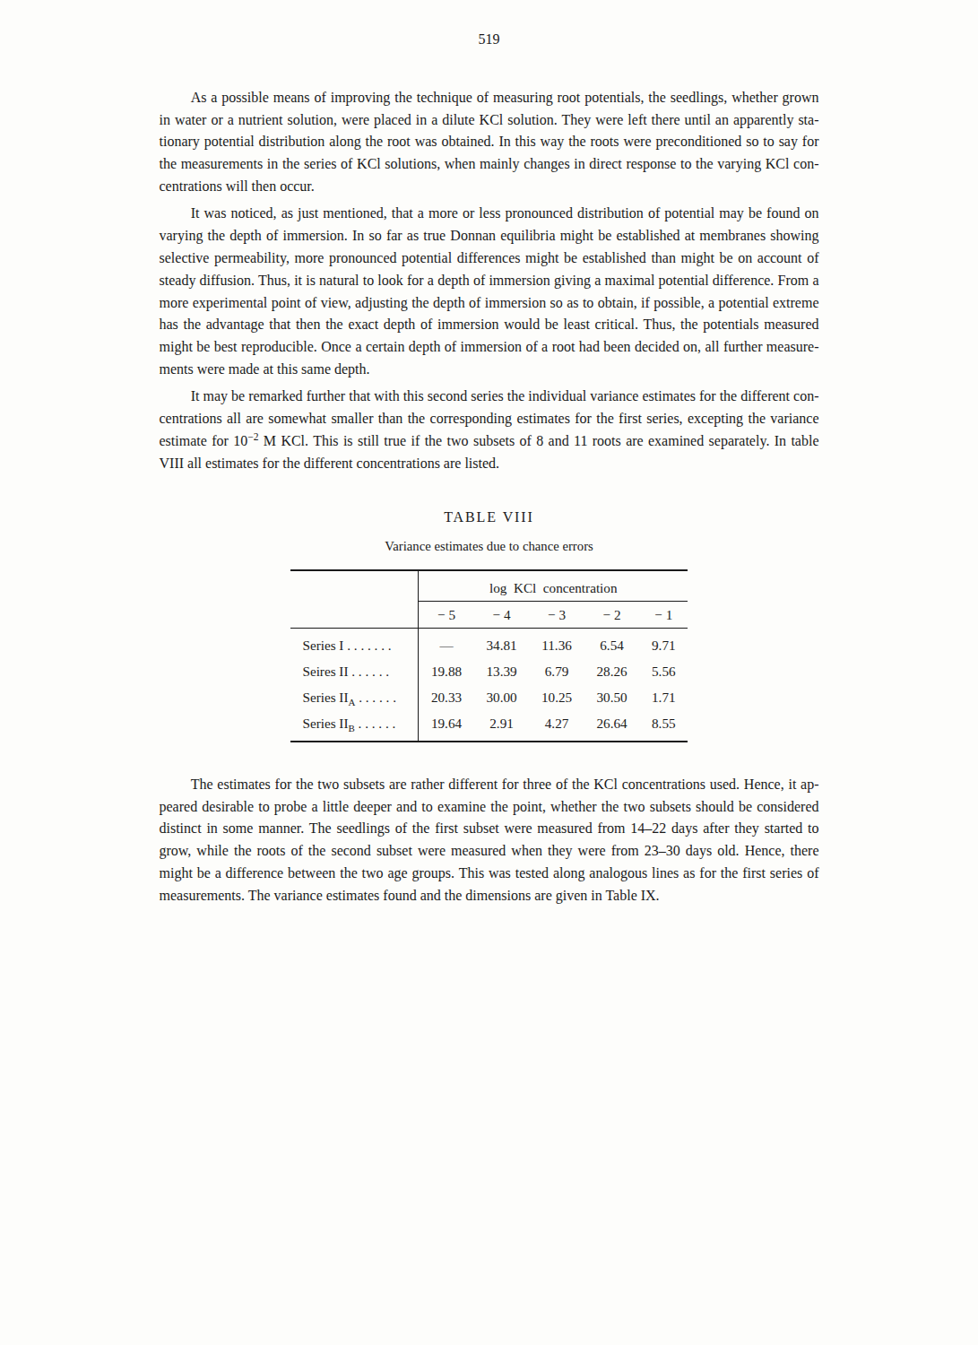519
As a possible means of improving the technique of measuring root potentials, the seedlings, whether grown in water or a nutrient solution, were placed in a dilute KCl solution. They were left there until an apparently stationary potential distribution along the root was obtained. In this way the roots were preconditioned so to say for the measurements in the series of KCl solutions, when mainly changes in direct response to the varying KCl concentrations will then occur.
It was noticed, as just mentioned, that a more or less pronounced distribution of potential may be found on varying the depth of immersion. In so far as true Donnan equilibria might be established at membranes showing selective permeability, more pronounced potential differences might be established than might be on account of steady diffusion. Thus, it is natural to look for a depth of immersion giving a maximal potential difference. From a more experimental point of view, adjusting the depth of immersion so as to obtain, if possible, a potential extreme has the advantage that then the exact depth of immersion would be least critical. Thus, the potentials measured might be best reproducible. Once a certain depth of immersion of a root had been decided on, all further measurements were made at this same depth.
It may be remarked further that with this second series the individual variance estimates for the different concentrations all are somewhat smaller than the corresponding estimates for the first series, excepting the variance estimate for 10−2 M KCl. This is still true if the two subsets of 8 and 11 roots are examined separately. In table VIII all estimates for the different concentrations are listed.
TABLE VIII
Variance estimates due to chance errors
| | log KCl concentration |
| --- | --- |
| | − 5 | − 4 | − 3 | − 2 | − 1 |
| Series I . . . . . . . | — | 34.81 | 11.36 | 6.54 | 9.71 |
| Seires II . . . . . . | 19.88 | 13.39 | 6.79 | 28.26 | 5.56 |
| Series II A . . . . . . | 20.33 | 30.00 | 10.25 | 30.50 | 1.71 |
| Series II B . . . . . . | 19.64 | 2.91 | 4.27 | 26.64 | 8.55 |
The estimates for the two subsets are rather different for three of the KCl concentrations used. Hence, it appeared desirable to probe a little deeper and to examine the point, whether the two subsets should be considered distinct in some manner. The seedlings of the first subset were measured from 14–22 days after they started to grow, while the roots of the second subset were measured when they were from 23–30 days old. Hence, there might be a difference between the two age groups. This was tested along analogous lines as for the first series of measurements. The variance estimates found and the dimensions are given in Table IX.